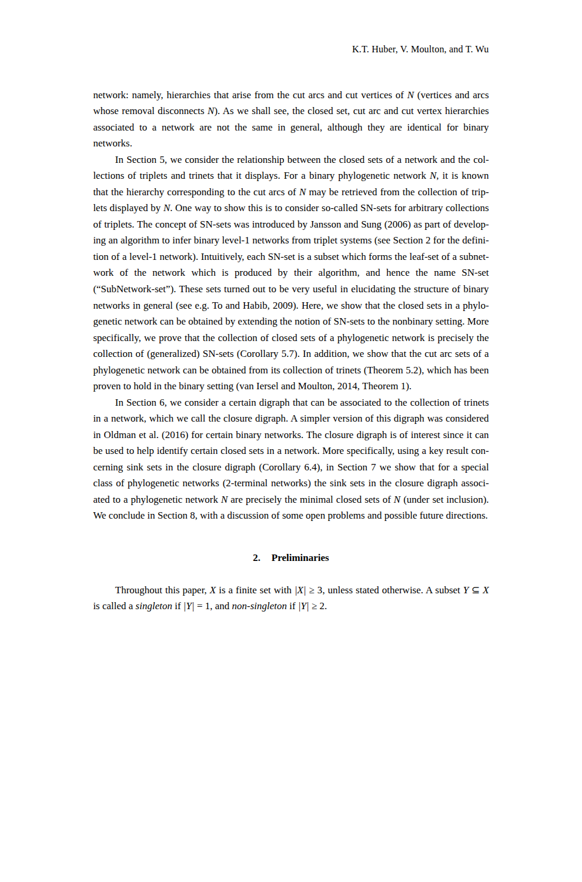K.T. Huber, V. Moulton, and T. Wu
network: namely, hierarchies that arise from the cut arcs and cut vertices of N (vertices and arcs whose removal disconnects N). As we shall see, the closed set, cut arc and cut vertex hierarchies associated to a network are not the same in general, although they are identical for binary networks.
In Section 5, we consider the relationship between the closed sets of a network and the collections of triplets and trinets that it displays. For a binary phylogenetic network N, it is known that the hierarchy corresponding to the cut arcs of N may be retrieved from the collection of triplets displayed by N. One way to show this is to consider so-called SN-sets for arbitrary collections of triplets. The concept of SN-sets was introduced by Jansson and Sung (2006) as part of developing an algorithm to infer binary level-1 networks from triplet systems (see Section 2 for the definition of a level-1 network). Intuitively, each SN-set is a subset which forms the leaf-set of a subnetwork of the network which is produced by their algorithm, and hence the name SN-set (“SubNetwork-set”). These sets turned out to be very useful in elucidating the structure of binary networks in general (see e.g. To and Habib, 2009). Here, we show that the closed sets in a phylogenetic network can be obtained by extending the notion of SN-sets to the nonbinary setting. More specifically, we prove that the collection of closed sets of a phylogenetic network is precisely the collection of (generalized) SN-sets (Corollary 5.7). In addition, we show that the cut arc sets of a phylogenetic network can be obtained from its collection of trinets (Theorem 5.2), which has been proven to hold in the binary setting (van Iersel and Moulton, 2014, Theorem 1).
In Section 6, we consider a certain digraph that can be associated to the collection of trinets in a network, which we call the closure digraph. A simpler version of this digraph was considered in Oldman et al. (2016) for certain binary networks. The closure digraph is of interest since it can be used to help identify certain closed sets in a network. More specifically, using a key result concerning sink sets in the closure digraph (Corollary 6.4), in Section 7 we show that for a special class of phylogenetic networks (2-terminal networks) the sink sets in the closure digraph associated to a phylogenetic network N are precisely the minimal closed sets of N (under set inclusion). We conclude in Section 8, with a discussion of some open problems and possible future directions.
2. Preliminaries
Throughout this paper, X is a finite set with |X| ≥ 3, unless stated otherwise. A subset Y ⊆ X is called a singleton if |Y| = 1, and non-singleton if |Y| ≥ 2.